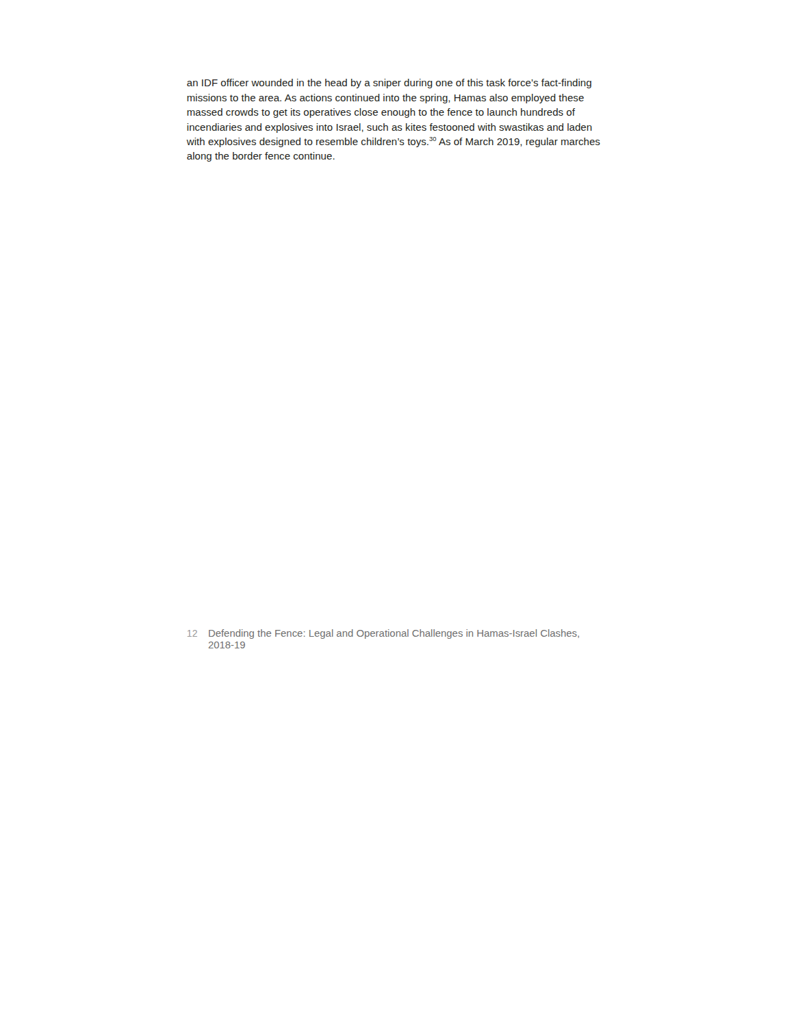an IDF officer wounded in the head by a sniper during one of this task force’s fact-finding missions to the area. As actions continued into the spring, Hamas also employed these massed crowds to get its operatives close enough to the fence to launch hundreds of incendiaries and explosives into Israel, such as kites festooned with swastikas and laden with explosives designed to resemble children’s toys.30 As of March 2019, regular marches along the border fence continue.
12 Defending the Fence: Legal and Operational Challenges in Hamas-Israel Clashes, 2018-19